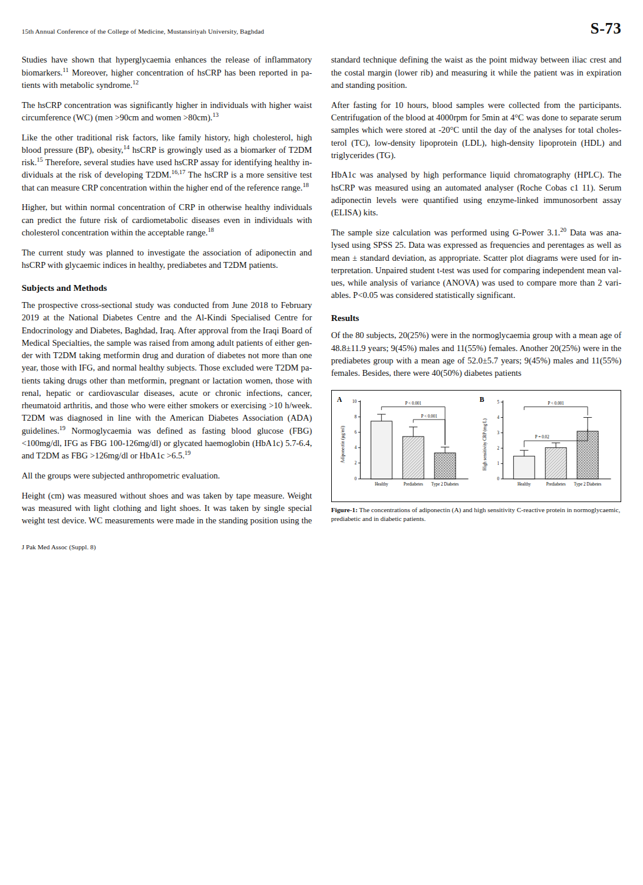15th Annual Conference of the College of Medicine, Mustansiriyah University, Baghdad
S-73
Studies have shown that hyperglycaemia enhances the release of inflammatory biomarkers.11 Moreover, higher concentration of hsCRP has been reported in patients with metabolic syndrome.12
The hsCRP concentration was significantly higher in individuals with higher waist circumference (WC) (men >90cm and women >80cm).13
Like the other traditional risk factors, like family history, high cholesterol, high blood pressure (BP), obesity,14 hsCRP is growingly used as a biomarker of T2DM risk.15 Therefore, several studies have used hsCRP assay for identifying healthy individuals at the risk of developing T2DM.16,17 The hsCRP is a more sensitive test that can measure CRP concentration within the higher end of the reference range.18
Higher, but within normal concentration of CRP in otherwise healthy individuals can predict the future risk of cardiometabolic diseases even in individuals with cholesterol concentration within the acceptable range.18
The current study was planned to investigate the association of adiponectin and hsCRP with glycaemic indices in healthy, prediabetes and T2DM patients.
Subjects and Methods
The prospective cross-sectional study was conducted from June 2018 to February 2019 at the National Diabetes Centre and the Al-Kindi Specialised Centre for Endocrinology and Diabetes, Baghdad, Iraq. After approval from the Iraqi Board of Medical Specialties, the sample was raised from among adult patients of either gender with T2DM taking metformin drug and duration of diabetes not more than one year, those with IFG, and normal healthy subjects. Those excluded were T2DM patients taking drugs other than metformin, pregnant or lactation women, those with renal, hepatic or cardiovascular diseases, acute or chronic infections, cancer, rheumatoid arthritis, and those who were either smokers or exercising >10 h/week. T2DM was diagnosed in line with the American Diabetes Association (ADA) guidelines.19 Normoglycaemia was defined as fasting blood glucose (FBG) <100mg/dl, IFG as FBG 100-126mg/dl) or glycated haemoglobin (HbA1c) 5.7-6.4, and T2DM as FBG >126mg/dl or HbA1c >6.5.19
All the groups were subjected anthropometric evaluation.
Height (cm) was measured without shoes and was taken by tape measure. Weight was measured with light clothing and light shoes. It was taken by single special weight test device. WC measurements were made in the standing position using the standard technique defining the waist as the point midway between iliac crest and the costal margin (lower rib) and measuring it while the patient was in expiration and standing position.
After fasting for 10 hours, blood samples were collected from the participants. Centrifugation of the blood at 4000rpm for 5min at 4°C was done to separate serum samples which were stored at -20°C until the day of the analyses for total cholesterol (TC), low-density lipoprotein (LDL), high-density lipoprotein (HDL) and triglycerides (TG).
HbA1c was analysed by high performance liquid chromatography (HPLC). The hsCRP was measured using an automated analyser (Roche Cobas c1 11). Serum adiponectin levels were quantified using enzyme-linked immunosorbent assay (ELISA) kits.
The sample size calculation was performed using G-Power 3.1.20 Data was analysed using SPSS 25. Data was expressed as frequencies and perentages as well as mean ± standard deviation, as appropriate. Scatter plot diagrams were used for interpretation. Unpaired student t-test was used for comparing independent mean values, while analysis of variance (ANOVA) was used to compare more than 2 variables. P<0.05 was considered statistically significant.
Results
Of the 80 subjects, 20(25%) were in the normoglycaemia group with a mean age of 48.8±11.9 years; 9(45%) males and 11(55%) females. Another 20(25%) were in the prediabetes group with a mean age of 52.0±5.7 years; 9(45%) males and 11(55%) females. Besides, there were 40(50%) diabetes patients
A 0 2 4 6 8 10 Adiponectin (µg/ml) P < 0.001 P < 0.001 Healthy Prediabetes Type 2 Diabetes
B 0 1 2 3 4 5 High sensitivity CRP (mg/L) P < 0.001 P = 0.02 Healthy Prediabetes Type 2 Diabetes
Figure-1: The concentrations of adiponectin (A) and high sensitivity C-reactive protein in normoglycaemic, prediabetic and in diabetic patients.
J Pak Med Assoc (Suppl. 8)